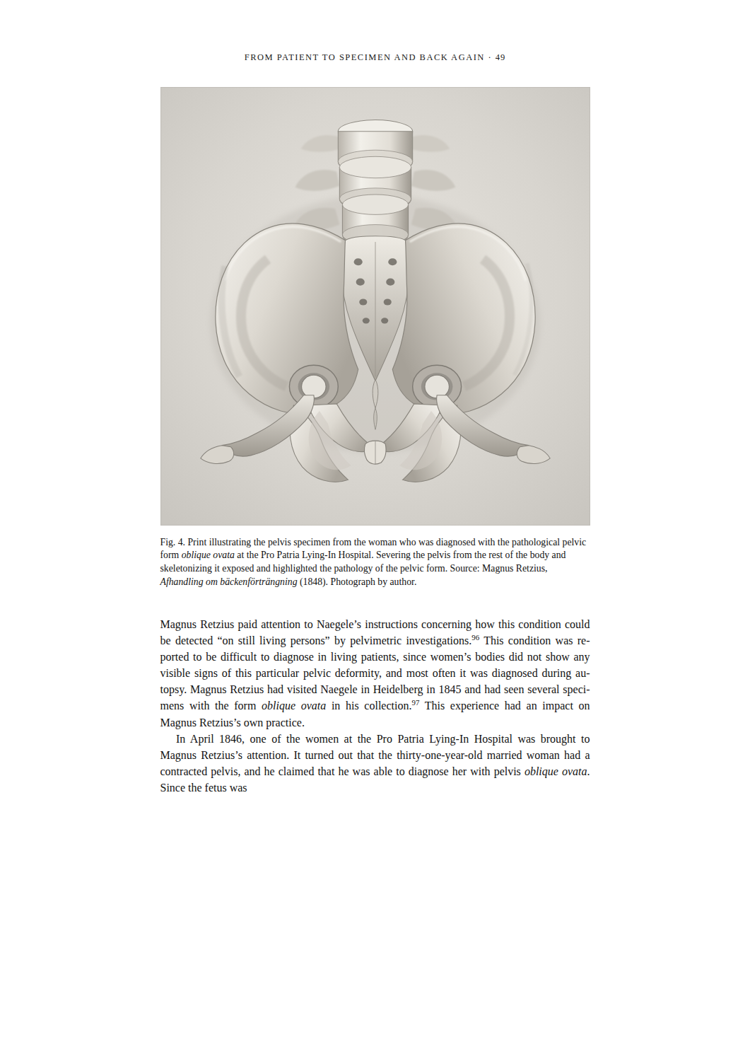From Patient to Specimen and Back Again · 49
Fig. 4. Print illustrating the pelvis specimen from the woman who was diagnosed with the pathological pelvic form oblique ovata at the Pro Patria Lying-In Hospital. Severing the pelvis from the rest of the body and skeletonizing it exposed and highlighted the pathology of the pelvic form. Source: Magnus Retzius, Afhandling om bäckenförträngning (1848). Photograph by author.
Magnus Retzius paid attention to Naegele’s instructions concerning how this condition could be detected “on still living persons” by pelvimetric investigations.96 This condition was reported to be difficult to diagnose in living patients, since women’s bodies did not show any visible signs of this particular pelvic deformity, and most often it was diagnosed during autopsy. Magnus Retzius had visited Naegele in Heidelberg in 1845 and had seen several specimens with the form oblique ovata in his collection.97 This experience had an impact on Magnus Retzius’s own practice.
In April 1846, one of the women at the Pro Patria Lying-In Hospital was brought to Magnus Retzius’s attention. It turned out that the thirty-one-year-old married woman had a contracted pelvis, and he claimed that he was able to diagnose her with pelvis oblique ovata. Since the fetus was